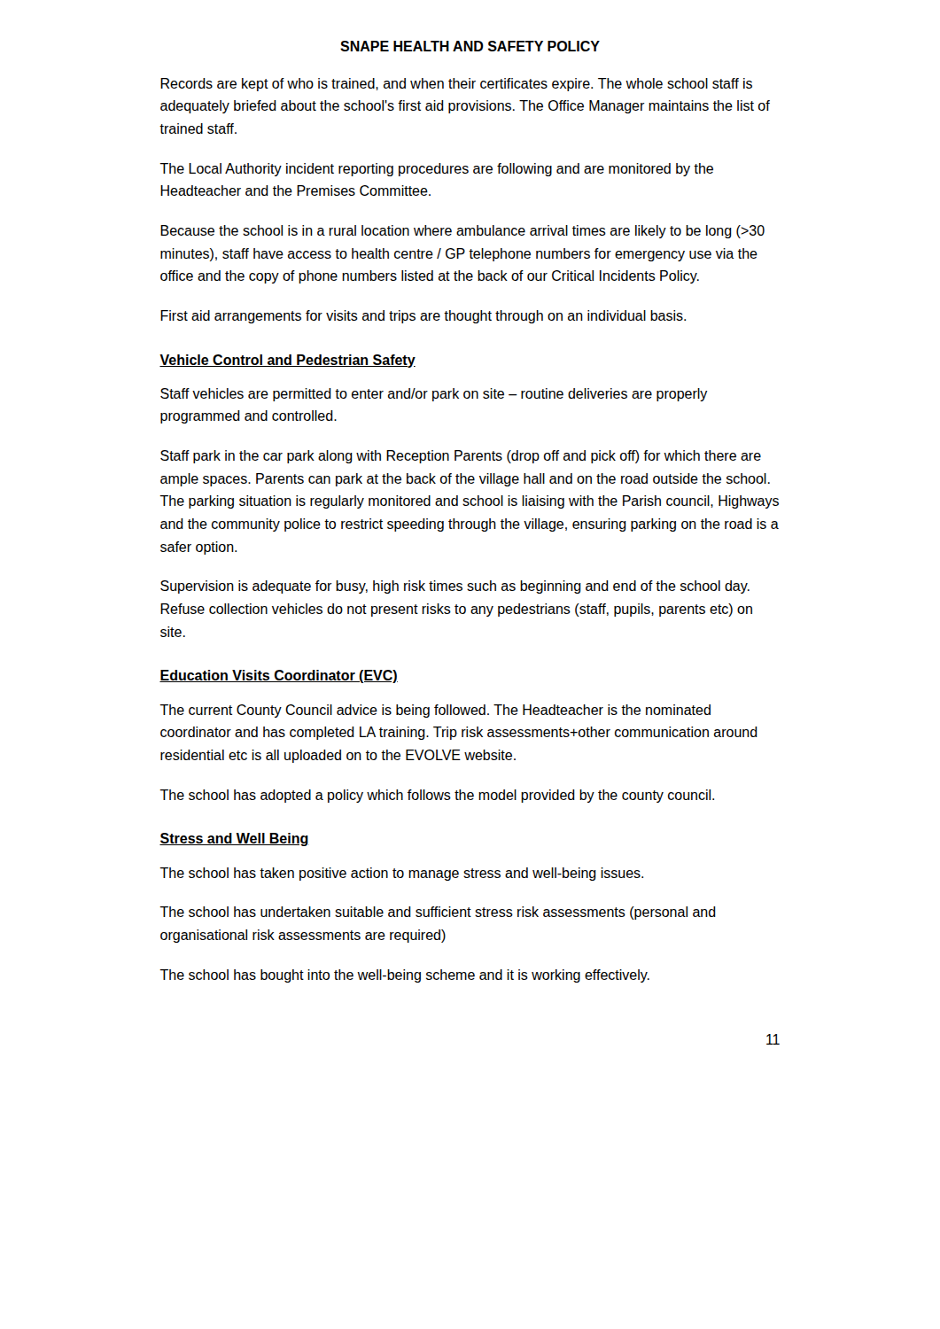Snape Health and Safety Policy
Records are kept of who is trained, and when their certificates expire. The whole school staff is adequately briefed about the school's first aid provisions. The Office Manager maintains the list of trained staff.
The Local Authority incident reporting procedures are following and are monitored by the Headteacher and the Premises Committee.
Because the school is in a rural location where ambulance arrival times are likely to be long (>30 minutes), staff have access to health centre / GP telephone numbers for emergency use via the office and the copy of phone numbers listed at the back of our Critical Incidents Policy.
First aid arrangements for visits and trips are thought through on an individual basis.
Vehicle Control and Pedestrian Safety
Staff vehicles are permitted to enter and/or park on site – routine deliveries are properly programmed and controlled.
Staff park in the car park along with Reception Parents (drop off and pick off) for which there are ample spaces. Parents can park at the back of the village hall and on the road outside the school. The parking situation is regularly monitored and school is liaising with the Parish council, Highways and the community police to restrict speeding through the village, ensuring parking on the road is a safer option.
Supervision is adequate for busy, high risk times such as beginning and end of the school day. Refuse collection vehicles do not present risks to any pedestrians (staff, pupils, parents etc) on site.
Education Visits Coordinator (EVC)
The current County Council advice is being followed. The Headteacher is the nominated coordinator and has completed LA training. Trip risk assessments+other communication around residential etc is all uploaded on to the EVOLVE website.
The school has adopted a policy which follows the model provided by the county council.
Stress and Well Being
The school has taken positive action to manage stress and well-being issues.
The school has undertaken suitable and sufficient stress risk assessments (personal and organisational risk assessments are required)
The school has bought into the well-being scheme and it is working effectively.
11